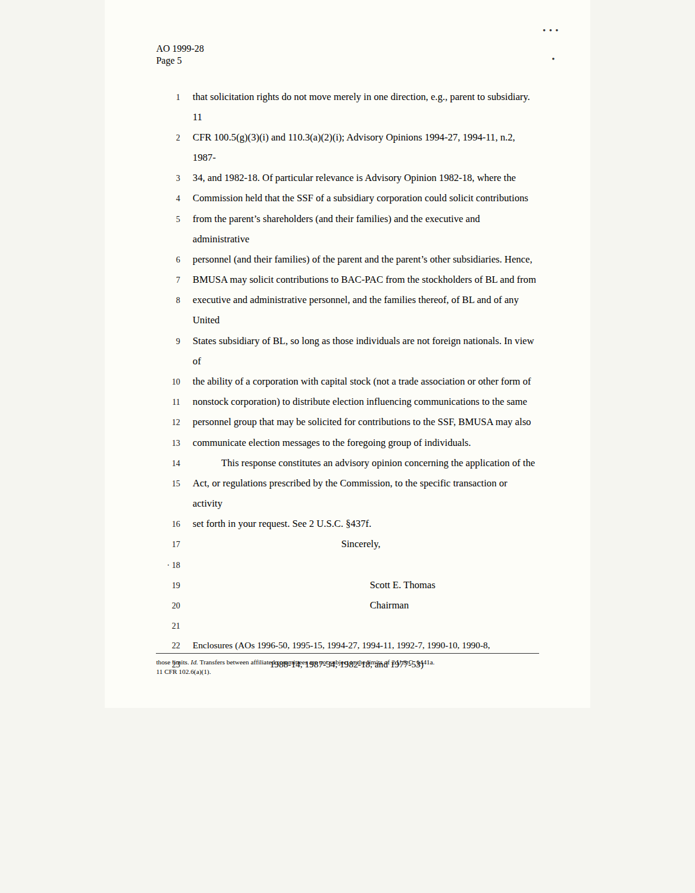• • •
•
AO 1999-28
Page 5
1
that solicitation rights do not move merely in one direction, e.g., parent to subsidiary. 11
2
CFR 100.5(g)(3)(i) and 110.3(a)(2)(i); Advisory Opinions 1994-27, 1994-11, n.2, 1987-
3
34, and 1982-18. Of particular relevance is Advisory Opinion 1982-18, where the
4
Commission held that the SSF of a subsidiary corporation could solicit contributions
5
from the parent’s shareholders (and their families) and the executive and administrative
6
personnel (and their families) of the parent and the parent’s other subsidiaries. Hence,
7
BMUSA may solicit contributions to BAC-PAC from the stockholders of BL and from
8
executive and administrative personnel, and the families thereof, of BL and of any United
9
States subsidiary of BL, so long as those individuals are not foreign nationals. In view of
10
the ability of a corporation with capital stock (not a trade association or other form of
11
nonstock corporation) to distribute election influencing communications to the same
12
personnel group that may be solicited for contributions to the SSF, BMUSA may also
13
communicate election messages to the foregoing group of individuals.
14
This response constitutes an advisory opinion concerning the application of the
15
Act, or regulations prescribed by the Commission, to the specific transaction or activity
16
set forth in your request. See 2 U.S.C. §437f.
17
Sincerely,
· 18
19
Scott E. Thomas
20
Chairman
21
22
Enclosures (AOs 1996-50, 1995-15, 1994-27, 1994-11, 1992-7, 1990-10, 1990-8,
23
1988-14, 1987-34, 1982-18, and 1977-53)
those limits. Id. Transfers between affiliated committees are not subject to the limits of 2 U.S.C. §441a.
11 CFR 102.6(a)(1).